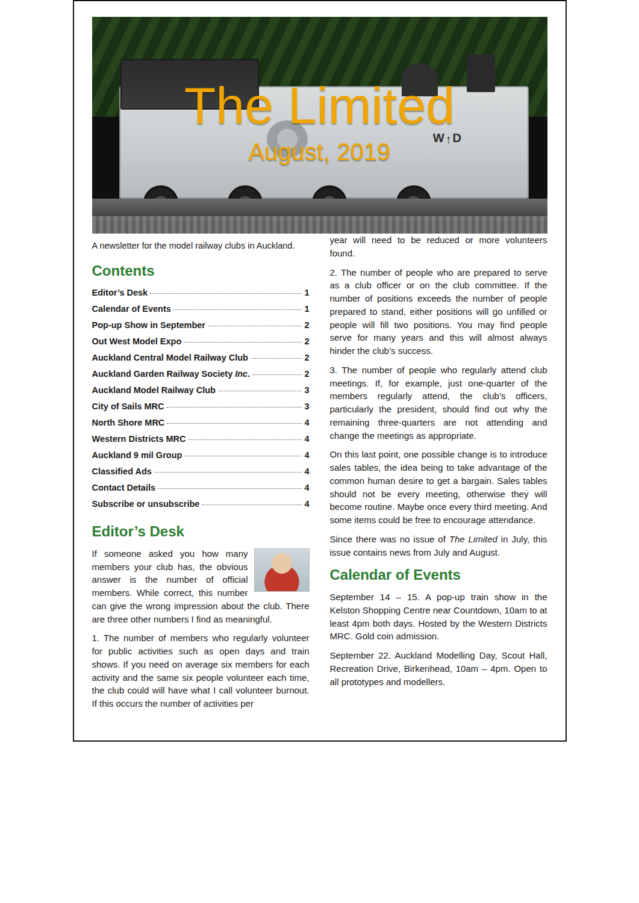W↑D
The Limited
August, 2019
A newsletter for the model railway clubs in Auckland.
Contents
Editor’s Desk 1
Calendar of Events 1
Pop-up Show in September 2
Out West Model Expo 2
Auckland Central Model Railway Club 2
Auckland Garden Railway Society Inc. 2
Auckland Model Railway Club 3
City of Sails MRC 3
North Shore MRC 4
Western Districts MRC 4
Auckland 9 mil Group 4
Classified Ads 4
Contact Details 4
Subscribe or unsubscribe 4
Editor’s Desk
If someone asked you how many members your club has, the obvious answer is the number of official members. While correct, this number can give the wrong impression about the club. There are three other numbers I find as meaningful.
1. The number of members who regularly volunteer for public activities such as open days and train shows. If you need on average six members for each activity and the same six people volunteer each time, the club could will have what I call volunteer burnout. If this occurs the number of activities per
year will need to be reduced or more volunteers found.
2. The number of people who are prepared to serve as a club officer or on the club committee. If the number of positions exceeds the number of people prepared to stand, either positions will go unfilled or people will fill two positions. You may find people serve for many years and this will almost always hinder the club’s success.
3. The number of people who regularly attend club meetings. If, for example, just one-quarter of the members regularly attend, the club’s officers, particularly the president, should find out why the remaining three-quarters are not attending and change the meetings as appropriate.
On this last point, one possible change is to introduce sales tables, the idea being to take advantage of the common human desire to get a bargain. Sales tables should not be every meeting, otherwise they will become routine. Maybe once every third meeting. And some items could be free to encourage attendance.
Since there was no issue of The Limited in July, this issue contains news from July and August.
Calendar of Events
September 14 – 15. A pop-up train show in the Kelston Shopping Centre near Countdown, 10am to at least 4pm both days. Hosted by the Western Districts MRC. Gold coin admission.
September 22. Auckland Modelling Day, Scout Hall, Recreation Drive, Birkenhead, 10am – 4pm. Open to all prototypes and modellers.